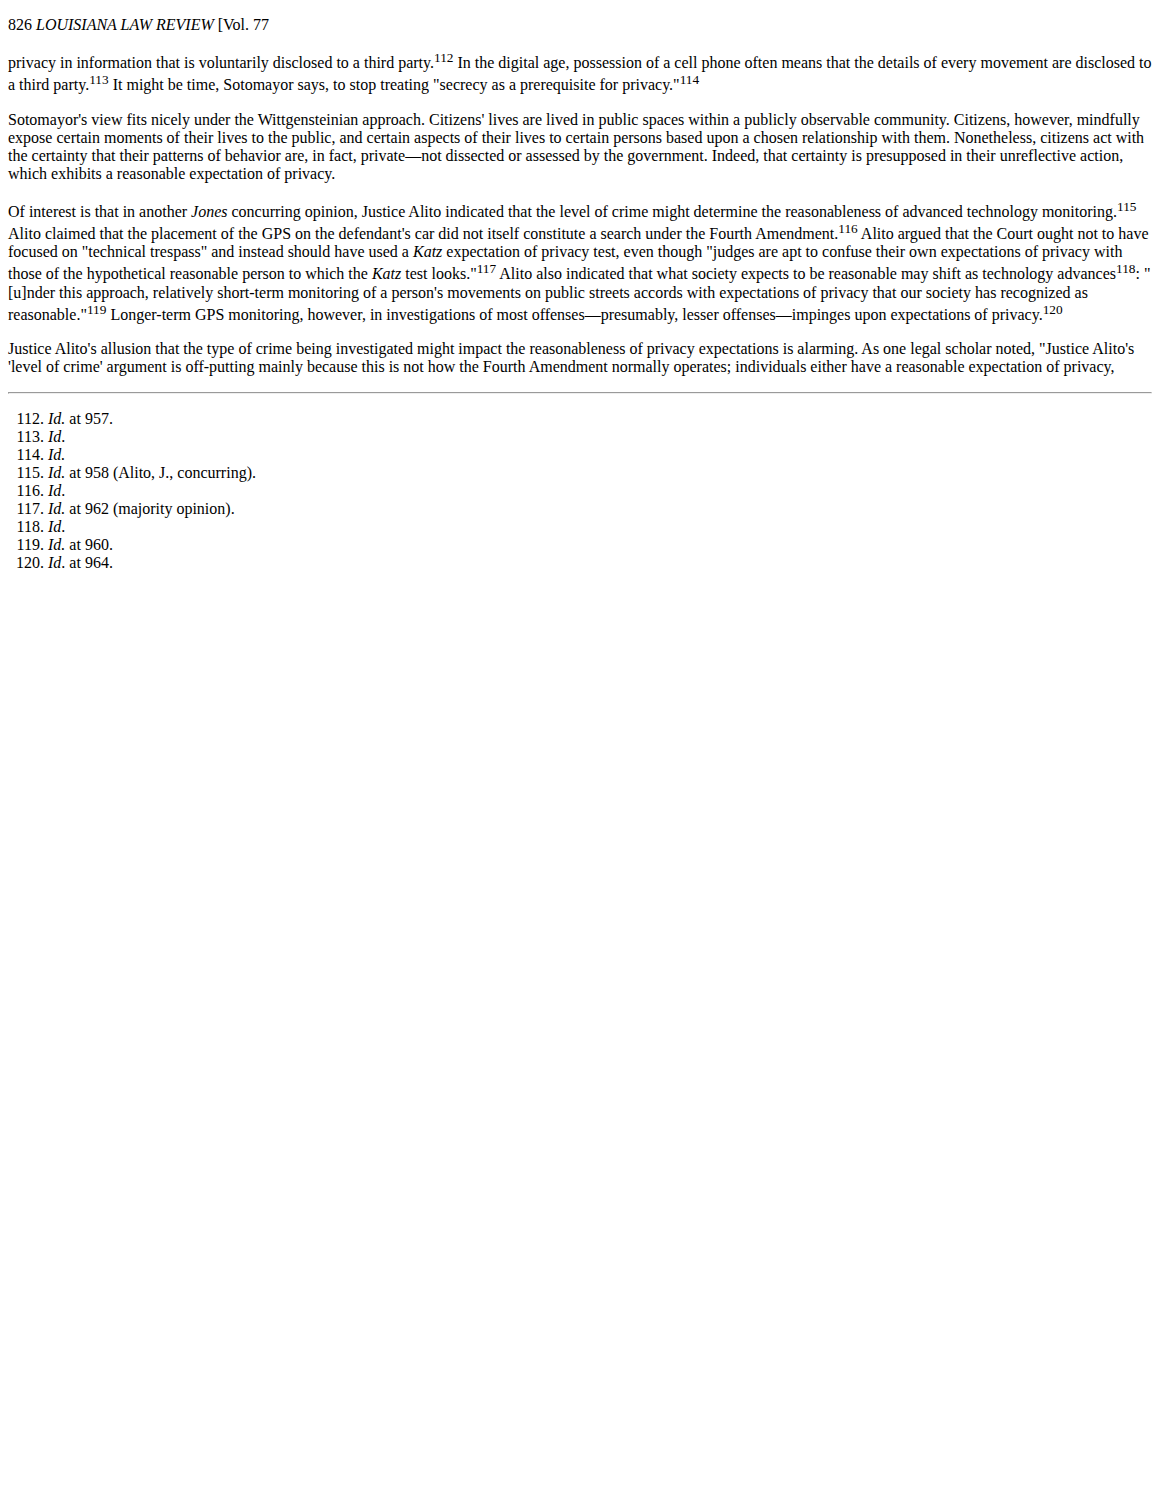826 LOUISIANA LAW REVIEW [Vol. 77
privacy in information that is voluntarily disclosed to a third party.112 In the digital age, possession of a cell phone often means that the details of every movement are disclosed to a third party.113 It might be time, Sotomayor says, to stop treating "secrecy as a prerequisite for privacy."114
Sotomayor's view fits nicely under the Wittgensteinian approach. Citizens' lives are lived in public spaces within a publicly observable community. Citizens, however, mindfully expose certain moments of their lives to the public, and certain aspects of their lives to certain persons based upon a chosen relationship with them. Nonetheless, citizens act with the certainty that their patterns of behavior are, in fact, private—not dissected or assessed by the government. Indeed, that certainty is presupposed in their unreflective action, which exhibits a reasonable expectation of privacy.
Of interest is that in another Jones concurring opinion, Justice Alito indicated that the level of crime might determine the reasonableness of advanced technology monitoring.115 Alito claimed that the placement of the GPS on the defendant's car did not itself constitute a search under the Fourth Amendment.116 Alito argued that the Court ought not to have focused on "technical trespass" and instead should have used a Katz expectation of privacy test, even though "judges are apt to confuse their own expectations of privacy with those of the hypothetical reasonable person to which the Katz test looks."117 Alito also indicated that what society expects to be reasonable may shift as technology advances118: "[u]nder this approach, relatively short-term monitoring of a person's movements on public streets accords with expectations of privacy that our society has recognized as reasonable."119 Longer-term GPS monitoring, however, in investigations of most offenses—presumably, lesser offenses—impinges upon expectations of privacy.120
Justice Alito's allusion that the type of crime being investigated might impact the reasonableness of privacy expectations is alarming. As one legal scholar noted, "Justice Alito's 'level of crime' argument is off-putting mainly because this is not how the Fourth Amendment normally operates; individuals either have a reasonable expectation of privacy,
Id. at 957.
Id.
Id.
Id. at 958 (Alito, J., concurring).
Id.
Id. at 962 (majority opinion).
Id.
Id. at 960.
Id. at 964.